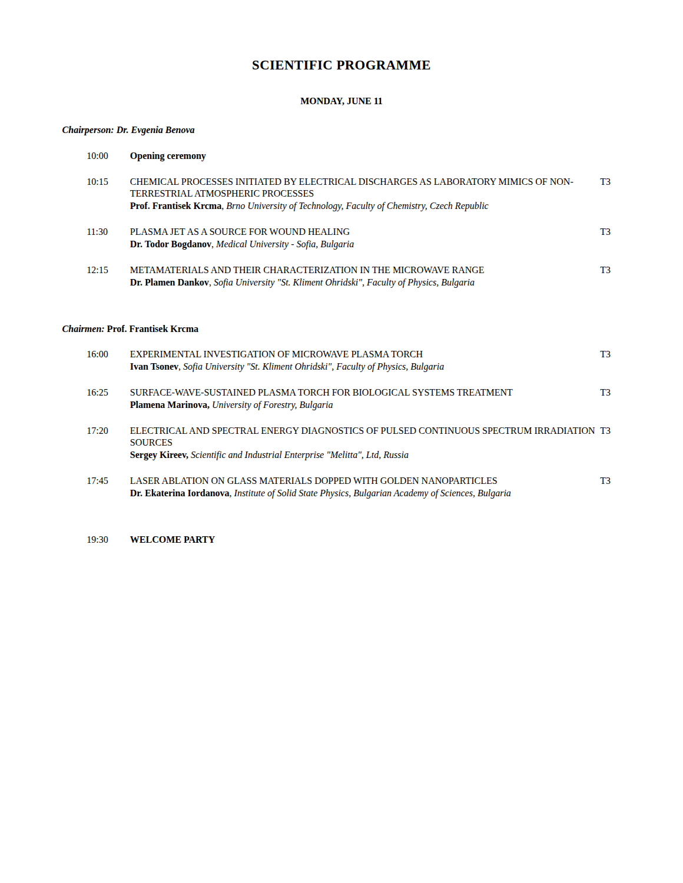SCIENTIFIC PROGRAMME
MONDAY, JUNE 11
Chairperson: Dr. Evgenia Benova
| 10:00 | Opening ceremony | |
| 10:15 | Chemical processes initiated by electrical discharges as laboratory mimics of non-terrestrial atmospheric processes Prof. Frantisek Krcma , Brno University of Technology, Faculty of Chemistry, Czech Republic | T3 |
| 11:30 | Plasma jet as a source for wound healing Dr. Todor Bogdanov , Medical University - Sofia, Bulgaria | T3 |
| 12:15 | Metamaterials and their characterization in the microwave range Dr. Plamen Dankov , Sofia University "St. Kliment Ohridski", Faculty of Physics, Bulgaria | T3 |
Chairmen: Prof. Frantisek Krcma
| 16:00 | Experimental investigation of microwave plasma torch Ivan Tsonev , Sofia University "St. Kliment Ohridski", Faculty of Physics, Bulgaria | T3 |
| 16:25 | Surface-wave-sustained plasma torch for biological systems treatment Plamena Marinova, University of Forestry, Bulgaria | T3 |
| 17:20 | Electrical and spectral energy diagnostics of pulsed continuous spectrum irradiation sources Sergey Kireev, Scientific and Industrial Enterprise "Melitta", Ltd, Russia | T3 |
| 17:45 | Laser ablation on glass materials dopped with golden nanoparticles Dr. Ekaterina Iordanova , Institute of Solid State Physics, Bulgarian Academy of Sciences, Bulgaria | T3 |
| 19:30 | WELCOME PARTY | |